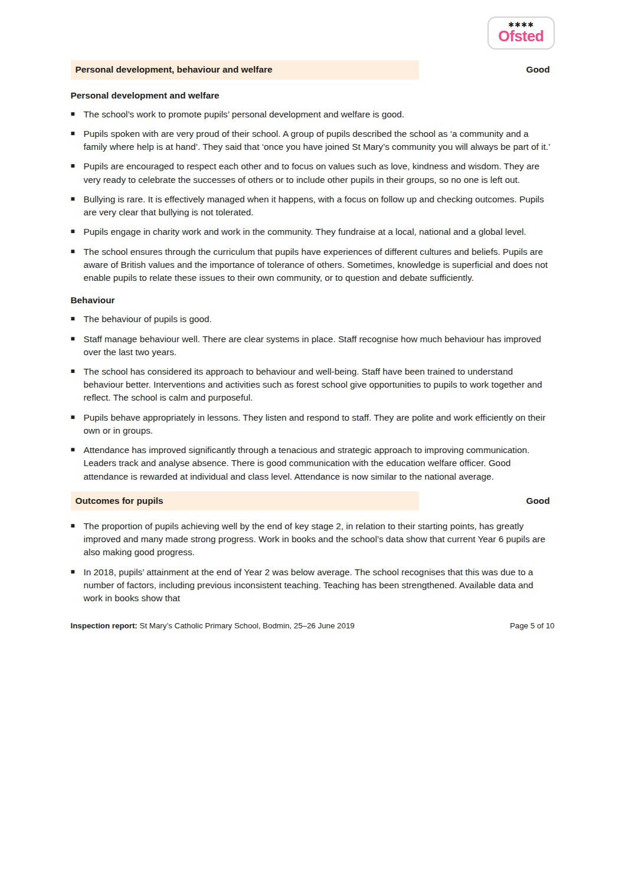✱✱✱✱ Ofsted
Personal development, behaviour and welfare
Good
Personal development and welfare
The school’s work to promote pupils’ personal development and welfare is good.
Pupils spoken with are very proud of their school. A group of pupils described the school as ‘a community and a family where help is at hand’. They said that ‘once you have joined St Mary’s community you will always be part of it.’
Pupils are encouraged to respect each other and to focus on values such as love, kindness and wisdom. They are very ready to celebrate the successes of others or to include other pupils in their groups, so no one is left out.
Bullying is rare. It is effectively managed when it happens, with a focus on follow up and checking outcomes. Pupils are very clear that bullying is not tolerated.
Pupils engage in charity work and work in the community. They fundraise at a local, national and a global level.
The school ensures through the curriculum that pupils have experiences of different cultures and beliefs. Pupils are aware of British values and the importance of tolerance of others. Sometimes, knowledge is superficial and does not enable pupils to relate these issues to their own community, or to question and debate sufficiently.
Behaviour
The behaviour of pupils is good.
Staff manage behaviour well. There are clear systems in place. Staff recognise how much behaviour has improved over the last two years.
The school has considered its approach to behaviour and well-being. Staff have been trained to understand behaviour better. Interventions and activities such as forest school give opportunities to pupils to work together and reflect. The school is calm and purposeful.
Pupils behave appropriately in lessons. They listen and respond to staff. They are polite and work efficiently on their own or in groups.
Attendance has improved significantly through a tenacious and strategic approach to improving communication. Leaders track and analyse absence. There is good communication with the education welfare officer. Good attendance is rewarded at individual and class level. Attendance is now similar to the national average.
Outcomes for pupils
Good
The proportion of pupils achieving well by the end of key stage 2, in relation to their starting points, has greatly improved and many made strong progress. Work in books and the school’s data show that current Year 6 pupils are also making good progress.
In 2018, pupils’ attainment at the end of Year 2 was below average. The school recognises that this was due to a number of factors, including previous inconsistent teaching. Teaching has been strengthened. Available data and work in books show that
Inspection report: St Mary’s Catholic Primary School, Bodmin, 25–26 June 2019
Page 5 of 10